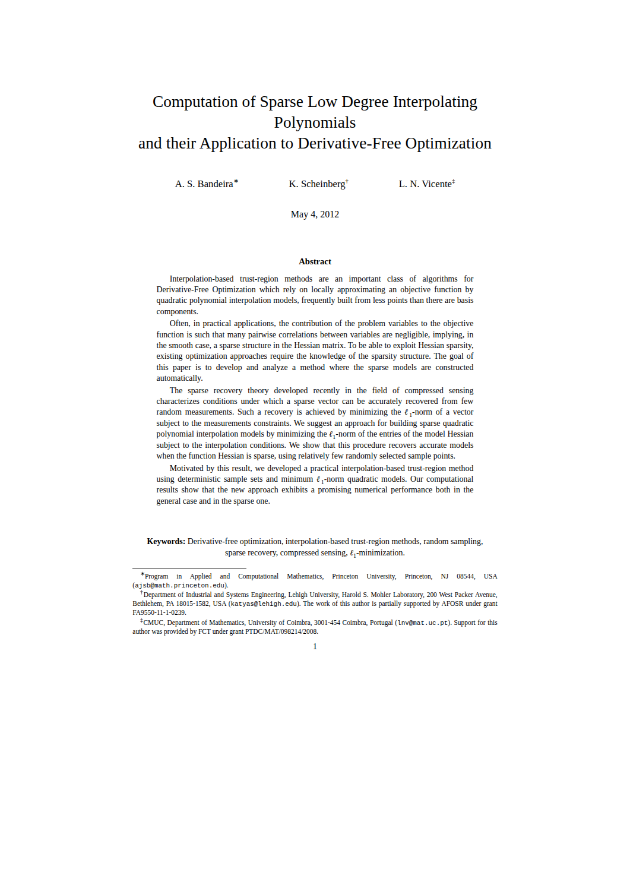Computation of Sparse Low Degree Interpolating Polynomials
and their Application to Derivative-Free Optimization
A. S. Bandeira∗ K. Scheinberg† L. N. Vicente‡
May 4, 2012
Abstract
Interpolation-based trust-region methods are an important class of algorithms for Derivative-Free Optimization which rely on locally approximating an objective function by quadratic polynomial interpolation models, frequently built from less points than there are basis components.
Often, in practical applications, the contribution of the problem variables to the objective function is such that many pairwise correlations between variables are negligible, implying, in the smooth case, a sparse structure in the Hessian matrix. To be able to exploit Hessian sparsity, existing optimization approaches require the knowledge of the sparsity structure. The goal of this paper is to develop and analyze a method where the sparse models are constructed automatically.
The sparse recovery theory developed recently in the field of compressed sensing characterizes conditions under which a sparse vector can be accurately recovered from few random measurements. Such a recovery is achieved by minimizing the ℓ 1-norm of a vector subject to the measurements constraints. We suggest an approach for building sparse quadratic polynomial interpolation models by minimizing the ℓ 1-norm of the entries of the model Hessian subject to the interpolation conditions. We show that this procedure recovers accurate models when the function Hessian is sparse, using relatively few randomly selected sample points.
Motivated by this result, we developed a practical interpolation-based trust-region method using deterministic sample sets and minimum ℓ 1-norm quadratic models. Our computational results show that the new approach exhibits a promising numerical performance both in the general case and in the sparse one.
Keywords: Derivative-free optimization, interpolation-based trust-region methods, random sampling, sparse recovery, compressed sensing, ℓ 1-minimization.
∗Program in Applied and Computational Mathematics, Princeton University, Princeton, NJ 08544, USA (ajsb@math.princeton.edu).
†Department of Industrial and Systems Engineering, Lehigh University, Harold S. Mohler Laboratory, 200 West Packer Avenue, Bethlehem, PA 18015-1582, USA (katyas@lehigh.edu). The work of this author is partially supported by AFOSR under grant FA9550-11-1-0239.
‡CMUC, Department of Mathematics, University of Coimbra, 3001-454 Coimbra, Portugal (lnv@mat.uc.pt). Support for this author was provided by FCT under grant PTDC/MAT/098214/2008.
1